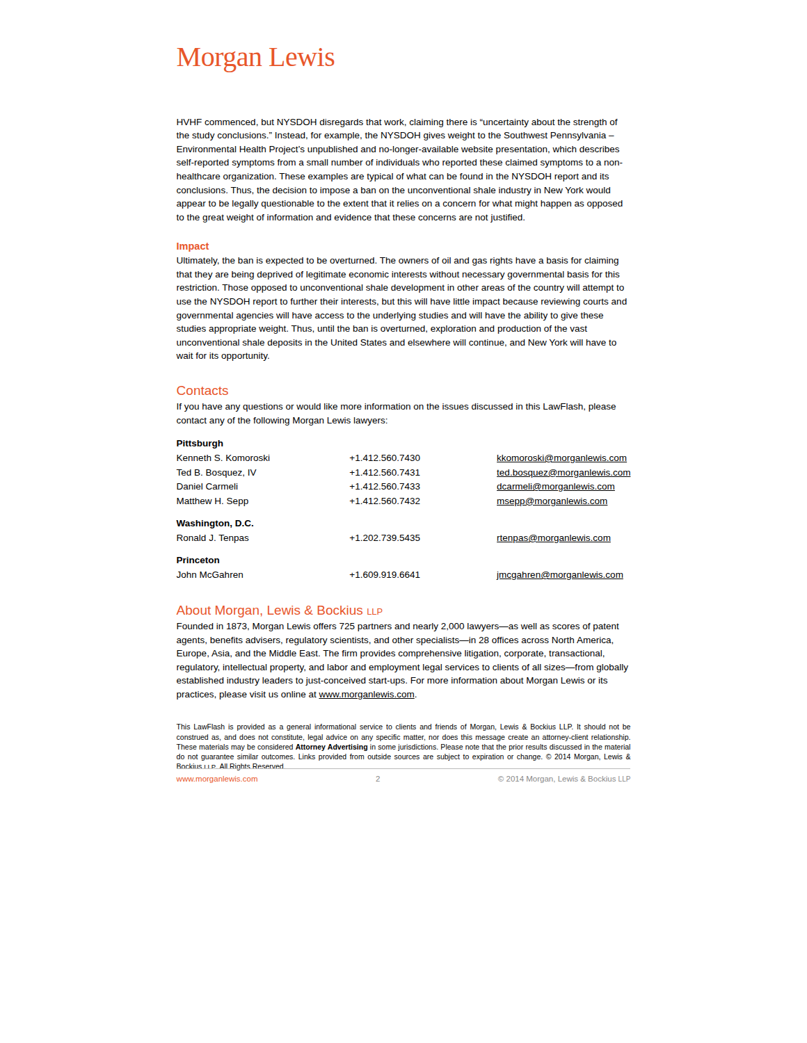Morgan Lewis
HVHF commenced, but NYSDOH disregards that work, claiming there is “uncertainty about the strength of the study conclusions.” Instead, for example, the NYSDOH gives weight to the Southwest Pennsylvania – Environmental Health Project’s unpublished and no-longer-available website presentation, which describes self-reported symptoms from a small number of individuals who reported these claimed symptoms to a non-healthcare organization. These examples are typical of what can be found in the NYSDOH report and its conclusions. Thus, the decision to impose a ban on the unconventional shale industry in New York would appear to be legally questionable to the extent that it relies on a concern for what might happen as opposed to the great weight of information and evidence that these concerns are not justified.
Impact
Ultimately, the ban is expected to be overturned. The owners of oil and gas rights have a basis for claiming that they are being deprived of legitimate economic interests without necessary governmental basis for this restriction. Those opposed to unconventional shale development in other areas of the country will attempt to use the NYSDOH report to further their interests, but this will have little impact because reviewing courts and governmental agencies will have access to the underlying studies and will have the ability to give these studies appropriate weight. Thus, until the ban is overturned, exploration and production of the vast unconventional shale deposits in the United States and elsewhere will continue, and New York will have to wait for its opportunity.
Contacts
If you have any questions or would like more information on the issues discussed in this LawFlash, please contact any of the following Morgan Lewis lawyers:
| Pittsburgh | | |
| Kenneth S. Komoroski | +1.412.560.7430 | kkomoroski@morganlewis.com |
| Ted B. Bosquez, IV | +1.412.560.7431 | ted.bosquez@morganlewis.com |
| Daniel Carmeli | +1.412.560.7433 | dcarmeli@morganlewis.com |
| Matthew H. Sepp | +1.412.560.7432 | msepp@morganlewis.com |
| Washington, D.C. | | |
| Ronald J. Tenpas | +1.202.739.5435 | rtenpas@morganlewis.com |
| Princeton | | |
| John McGahren | +1.609.919.6641 | jmcgahren@morganlewis.com |
About Morgan, Lewis & Bockius LLP
Founded in 1873, Morgan Lewis offers 725 partners and nearly 2,000 lawyers—as well as scores of patent agents, benefits advisers, regulatory scientists, and other specialists—in 28 offices across North America, Europe, Asia, and the Middle East. The firm provides comprehensive litigation, corporate, transactional, regulatory, intellectual property, and labor and employment legal services to clients of all sizes—from globally established industry leaders to just-conceived start-ups. For more information about Morgan Lewis or its practices, please visit us online at www.morganlewis.com.
This LawFlash is provided as a general informational service to clients and friends of Morgan, Lewis & Bockius LLP. It should not be construed as, and does not constitute, legal advice on any specific matter, nor does this message create an attorney-client relationship. These materials may be considered Attorney Advertising in some jurisdictions. Please note that the prior results discussed in the material do not guarantee similar outcomes. Links provided from outside sources are subject to expiration or change. © 2014 Morgan, Lewis & Bockius LLP. All Rights Reserved.
www.morganlewis.com
2
© 2014 Morgan, Lewis & Bockius LLP